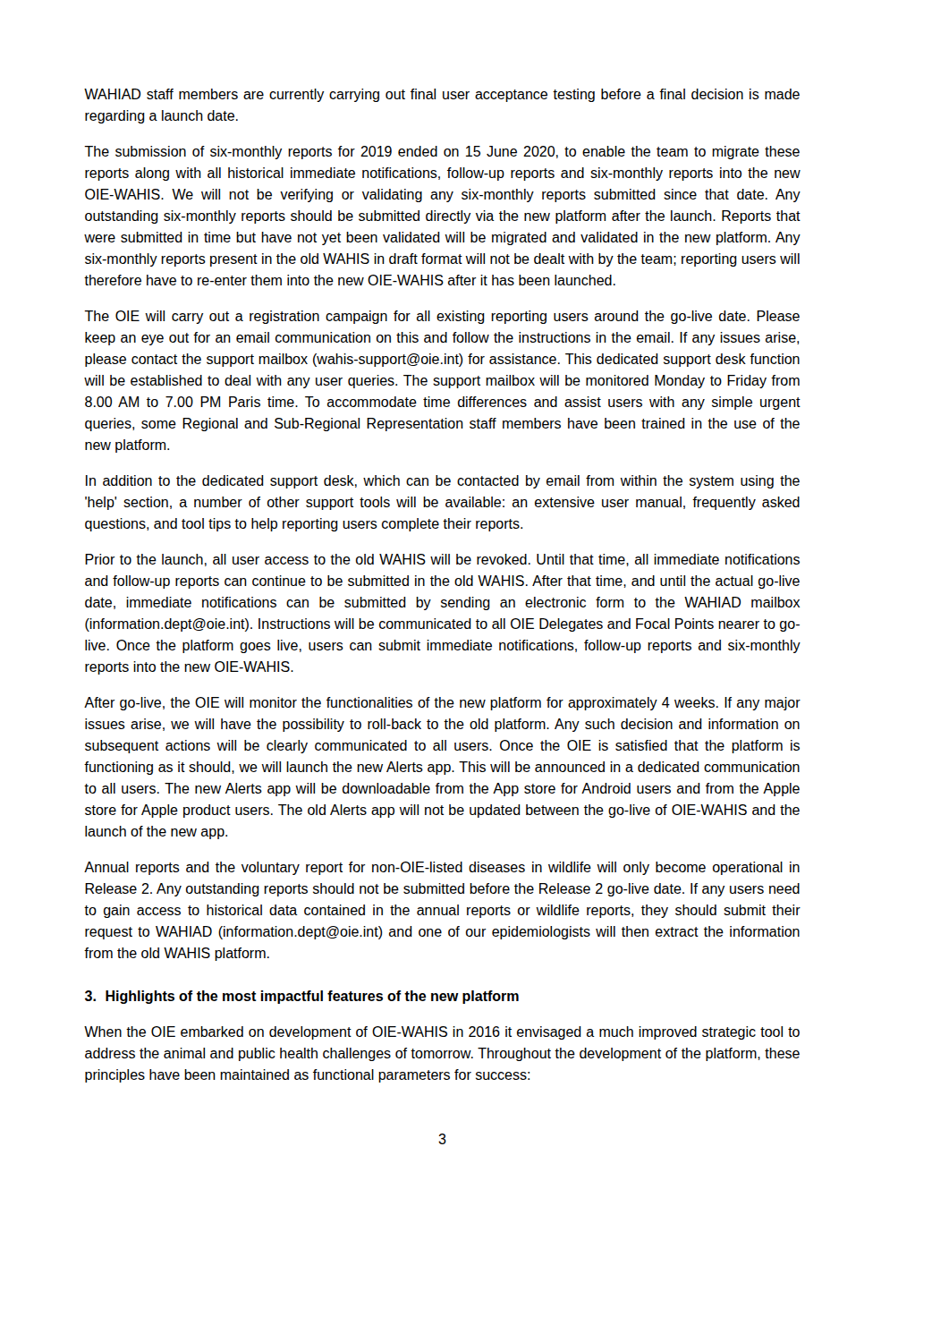WAHIAD staff members are currently carrying out final user acceptance testing before a final decision is made regarding a launch date.
The submission of six-monthly reports for 2019 ended on 15 June 2020, to enable the team to migrate these reports along with all historical immediate notifications, follow-up reports and six-monthly reports into the new OIE-WAHIS. We will not be verifying or validating any six-monthly reports submitted since that date. Any outstanding six-monthly reports should be submitted directly via the new platform after the launch. Reports that were submitted in time but have not yet been validated will be migrated and validated in the new platform. Any six-monthly reports present in the old WAHIS in draft format will not be dealt with by the team; reporting users will therefore have to re-enter them into the new OIE-WAHIS after it has been launched.
The OIE will carry out a registration campaign for all existing reporting users around the go-live date. Please keep an eye out for an email communication on this and follow the instructions in the email. If any issues arise, please contact the support mailbox (wahis-support@oie.int) for assistance. This dedicated support desk function will be established to deal with any user queries. The support mailbox will be monitored Monday to Friday from 8.00 AM to 7.00 PM Paris time. To accommodate time differences and assist users with any simple urgent queries, some Regional and Sub-Regional Representation staff members have been trained in the use of the new platform.
In addition to the dedicated support desk, which can be contacted by email from within the system using the 'help' section, a number of other support tools will be available: an extensive user manual, frequently asked questions, and tool tips to help reporting users complete their reports.
Prior to the launch, all user access to the old WAHIS will be revoked. Until that time, all immediate notifications and follow-up reports can continue to be submitted in the old WAHIS. After that time, and until the actual go-live date, immediate notifications can be submitted by sending an electronic form to the WAHIAD mailbox (information.dept@oie.int). Instructions will be communicated to all OIE Delegates and Focal Points nearer to go-live. Once the platform goes live, users can submit immediate notifications, follow-up reports and six-monthly reports into the new OIE-WAHIS.
After go-live, the OIE will monitor the functionalities of the new platform for approximately 4 weeks. If any major issues arise, we will have the possibility to roll-back to the old platform. Any such decision and information on subsequent actions will be clearly communicated to all users. Once the OIE is satisfied that the platform is functioning as it should, we will launch the new Alerts app. This will be announced in a dedicated communication to all users. The new Alerts app will be downloadable from the App store for Android users and from the Apple store for Apple product users. The old Alerts app will not be updated between the go-live of OIE-WAHIS and the launch of the new app.
Annual reports and the voluntary report for non-OIE-listed diseases in wildlife will only become operational in Release 2. Any outstanding reports should not be submitted before the Release 2 go-live date. If any users need to gain access to historical data contained in the annual reports or wildlife reports, they should submit their request to WAHIAD (information.dept@oie.int) and one of our epidemiologists will then extract the information from the old WAHIS platform.
3. Highlights of the most impactful features of the new platform
When the OIE embarked on development of OIE-WAHIS in 2016 it envisaged a much improved strategic tool to address the animal and public health challenges of tomorrow. Throughout the development of the platform, these principles have been maintained as functional parameters for success:
3